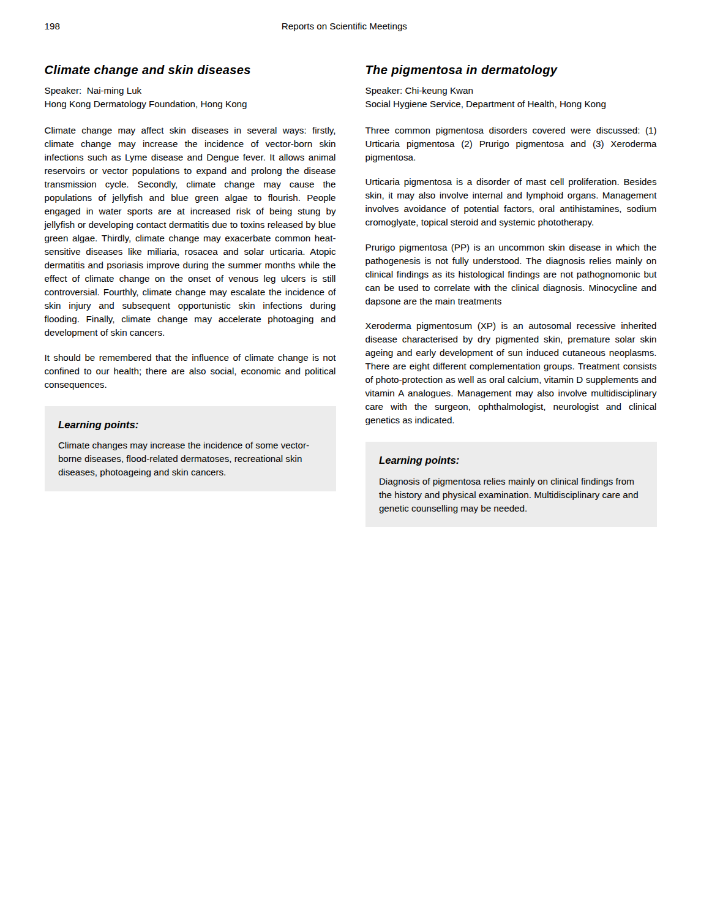198 Reports on Scientific Meetings
Climate change and skin diseases
Speaker: Nai-ming Luk
Hong Kong Dermatology Foundation, Hong Kong
Climate change may affect skin diseases in several ways: firstly, climate change may increase the incidence of vector-born skin infections such as Lyme disease and Dengue fever. It allows animal reservoirs or vector populations to expand and prolong the disease transmission cycle. Secondly, climate change may cause the populations of jellyfish and blue green algae to flourish. People engaged in water sports are at increased risk of being stung by jellyfish or developing contact dermatitis due to toxins released by blue green algae. Thirdly, climate change may exacerbate common heat-sensitive diseases like miliaria, rosacea and solar urticaria. Atopic dermatitis and psoriasis improve during the summer months while the effect of climate change on the onset of venous leg ulcers is still controversial. Fourthly, climate change may escalate the incidence of skin injury and subsequent opportunistic skin infections during flooding. Finally, climate change may accelerate photoaging and development of skin cancers.
It should be remembered that the influence of climate change is not confined to our health; there are also social, economic and political consequences.
Learning points:
Climate changes may increase the incidence of some vector-borne diseases, flood-related dermatoses, recreational skin diseases, photoageing and skin cancers.
The pigmentosa in dermatology
Speaker: Chi-keung Kwan
Social Hygiene Service, Department of Health, Hong Kong
Three common pigmentosa disorders covered were discussed: (1) Urticaria pigmentosa (2) Prurigo pigmentosa and (3) Xeroderma pigmentosa.
Urticaria pigmentosa is a disorder of mast cell proliferation. Besides skin, it may also involve internal and lymphoid organs. Management involves avoidance of potential factors, oral antihistamines, sodium cromoglyate, topical steroid and systemic phototherapy.
Prurigo pigmentosa (PP) is an uncommon skin disease in which the pathogenesis is not fully understood. The diagnosis relies mainly on clinical findings as its histological findings are not pathognomonic but can be used to correlate with the clinical diagnosis. Minocycline and dapsone are the main treatments
Xeroderma pigmentosum (XP) is an autosomal recessive inherited disease characterised by dry pigmented skin, premature solar skin ageing and early development of sun induced cutaneous neoplasms. There are eight different complementation groups. Treatment consists of photo-protection as well as oral calcium, vitamin D supplements and vitamin A analogues. Management may also involve multidisciplinary care with the surgeon, ophthalmologist, neurologist and clinical genetics as indicated.
Learning points:
Diagnosis of pigmentosa relies mainly on clinical findings from the history and physical examination. Multidisciplinary care and genetic counselling may be needed.